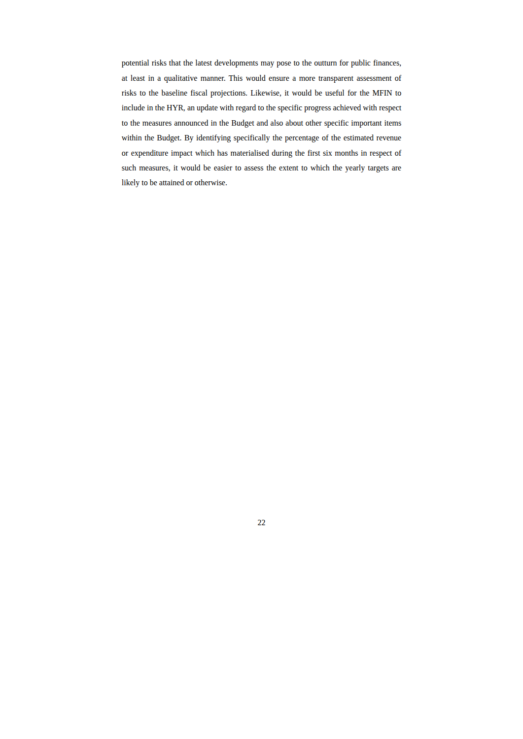potential risks that the latest developments may pose to the outturn for public finances, at least in a qualitative manner. This would ensure a more transparent assessment of risks to the baseline fiscal projections. Likewise, it would be useful for the MFIN to include in the HYR, an update with regard to the specific progress achieved with respect to the measures announced in the Budget and also about other specific important items within the Budget. By identifying specifically the percentage of the estimated revenue or expenditure impact which has materialised during the first six months in respect of such measures, it would be easier to assess the extent to which the yearly targets are likely to be attained or otherwise.
22